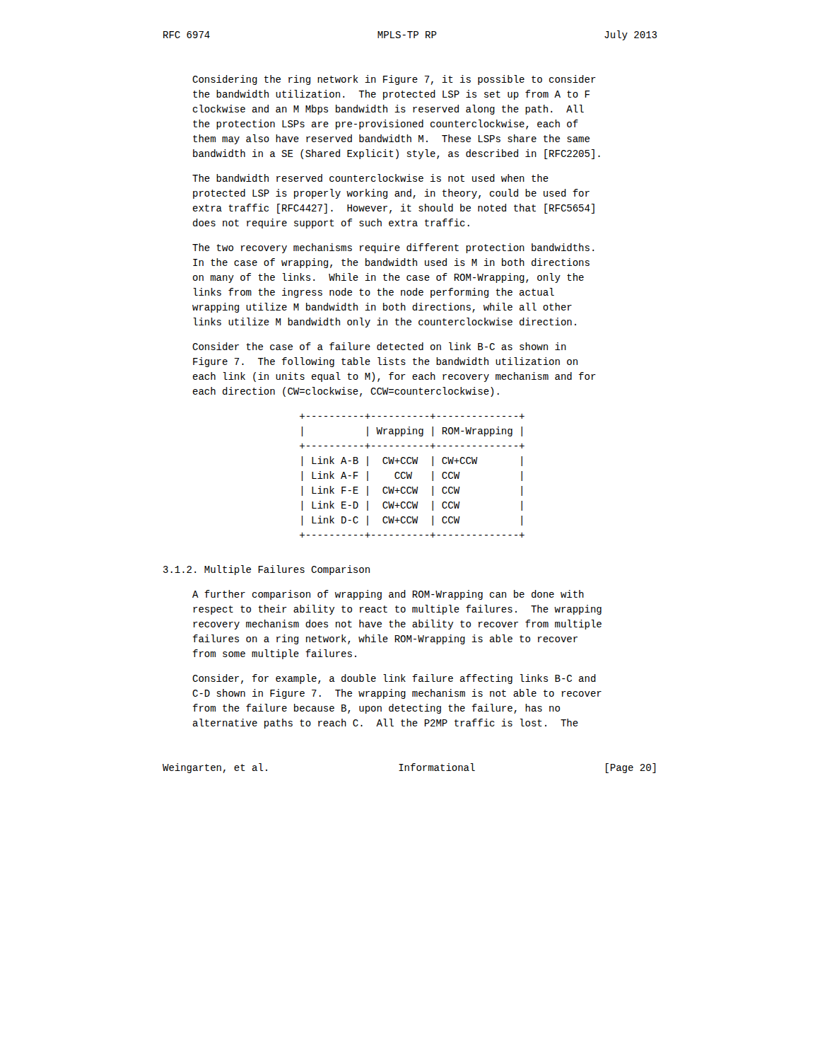RFC 6974 MPLS-TP RP July 2013
Considering the ring network in Figure 7, it is possible to consider the bandwidth utilization. The protected LSP is set up from A to F clockwise and an M Mbps bandwidth is reserved along the path. All the protection LSPs are pre-provisioned counterclockwise, each of them may also have reserved bandwidth M. These LSPs share the same bandwidth in a SE (Shared Explicit) style, as described in [RFC2205].
The bandwidth reserved counterclockwise is not used when the protected LSP is properly working and, in theory, could be used for extra traffic [RFC4427]. However, it should be noted that [RFC5654] does not require support of such extra traffic.
The two recovery mechanisms require different protection bandwidths. In the case of wrapping, the bandwidth used is M in both directions on many of the links. While in the case of ROM-Wrapping, only the links from the ingress node to the node performing the actual wrapping utilize M bandwidth in both directions, while all other links utilize M bandwidth only in the counterclockwise direction.
Consider the case of a failure detected on link B-C as shown in Figure 7. The following table lists the bandwidth utilization on each link (in units equal to M), for each recovery mechanism and for each direction (CW=clockwise, CCW=counterclockwise).
                  +----------+----------+--------------+
                  |          | Wrapping | ROM-Wrapping |
                  +----------+----------+--------------+
                  | Link A-B |  CW+CCW  | CW+CCW       |
                  | Link A-F |    CCW   | CCW          |
                  | Link F-E |  CW+CCW  | CCW          |
                  | Link E-D |  CW+CCW  | CCW          |
                  | Link D-C |  CW+CCW  | CCW          |
                  +----------+----------+--------------+
3.1.2. Multiple Failures Comparison
A further comparison of wrapping and ROM-Wrapping can be done with respect to their ability to react to multiple failures. The wrapping recovery mechanism does not have the ability to recover from multiple failures on a ring network, while ROM-Wrapping is able to recover from some multiple failures.
Consider, for example, a double link failure affecting links B-C and C-D shown in Figure 7. The wrapping mechanism is not able to recover from the failure because B, upon detecting the failure, has no alternative paths to reach C. All the P2MP traffic is lost. The
Weingarten, et al. Informational [Page 20]